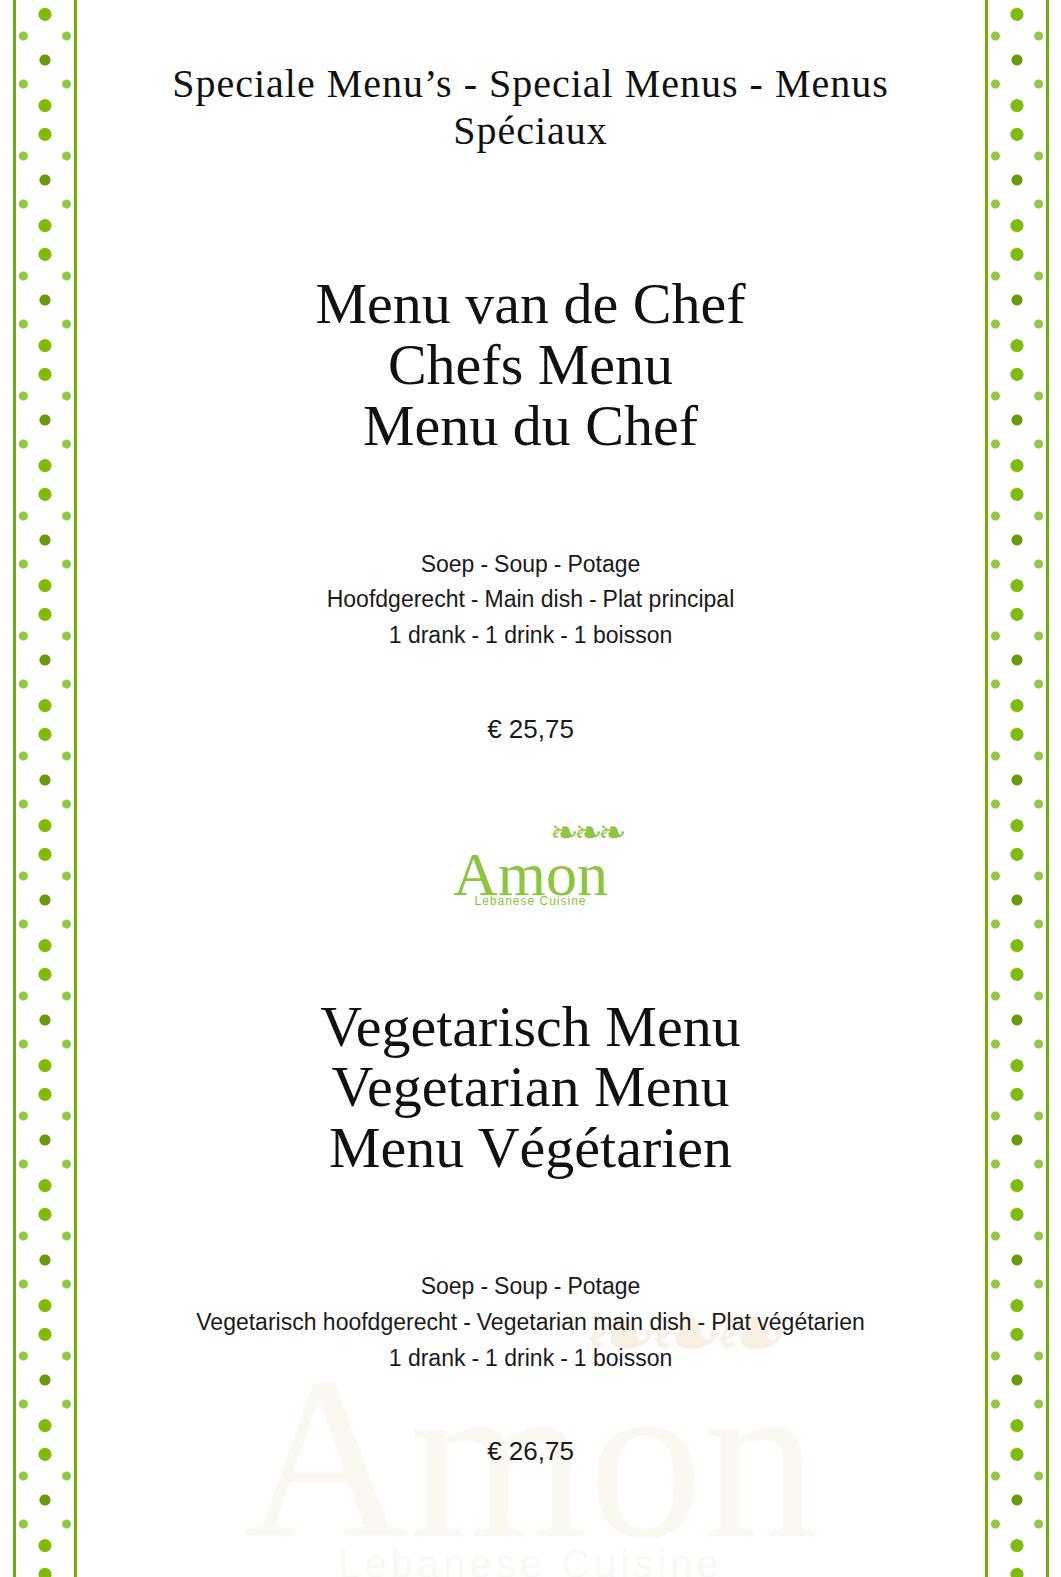❧❧❧ Amon Lebanese Cuisine
Speciale Menu’s - Special Menus - Menus Spéciaux
Menu van de Chef Chefs Menu Menu du Chef
Soep-Soup-Potage
Hoofdgerecht-Main dish-Plat principal
1 drank-1 drink-1 boisson
€ 25,75
❧❧❧ Amon Lebanese Cuisine
Vegetarisch Menu Vegetarian Menu Menu Végétarien
Soep-Soup-Potage
Vegetarisch hoofdgerecht-Vegetarian main dish-Plat végétarien
1 drank-1 drink-1 boisson
€ 26,75